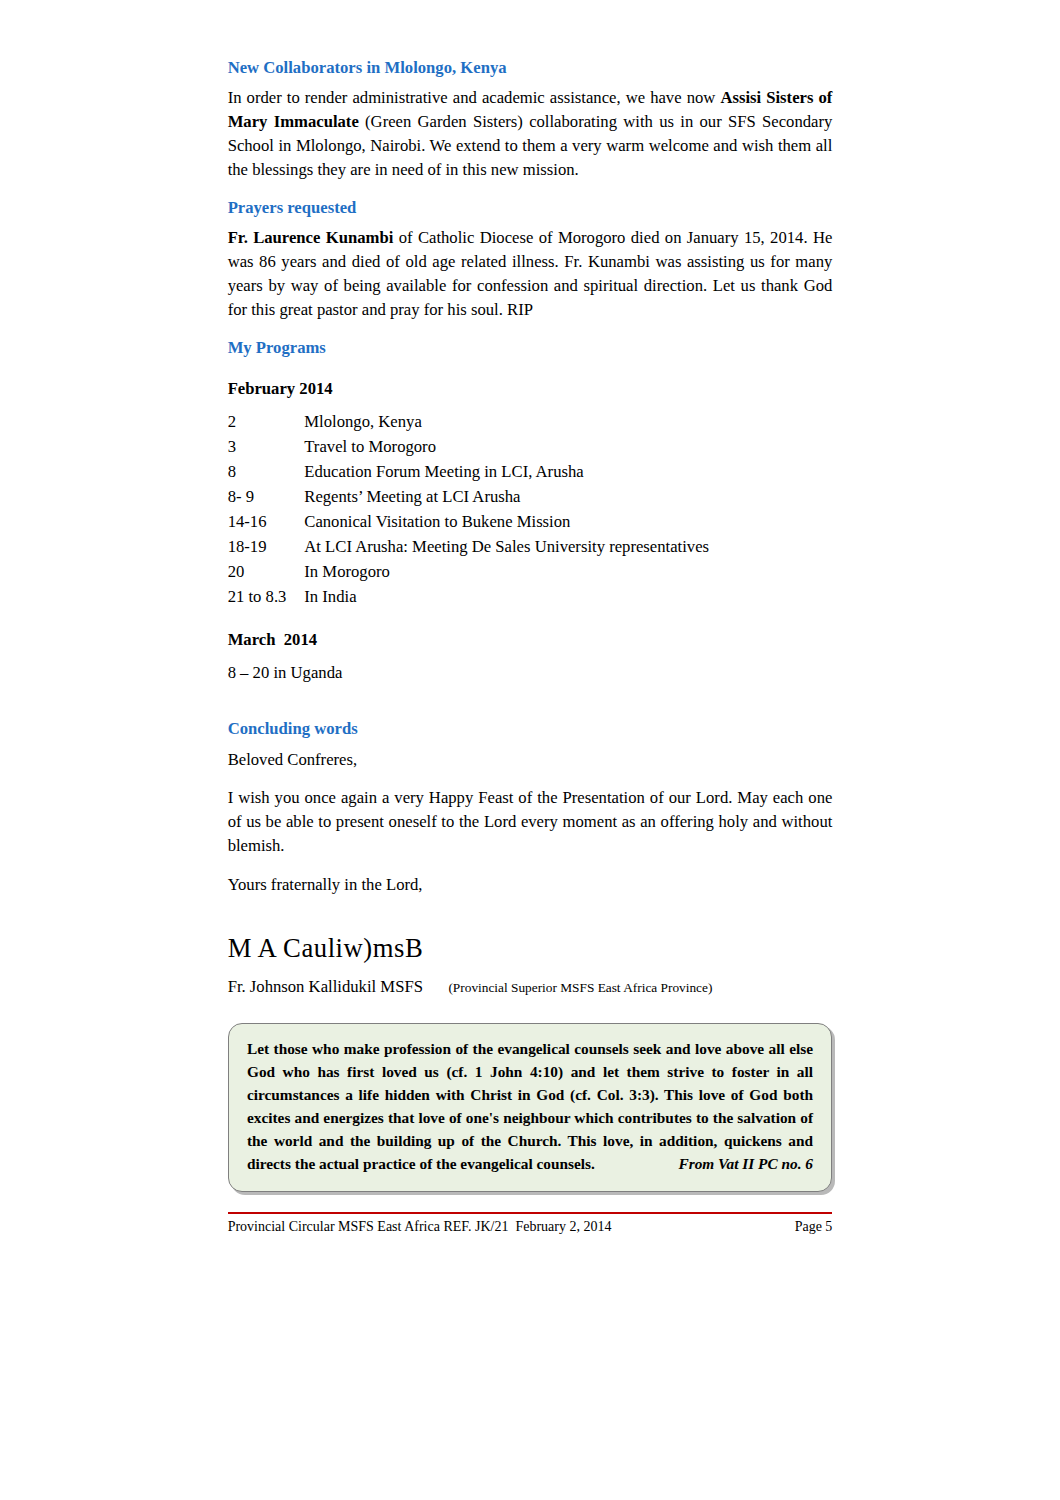New Collaborators in Mlolongo, Kenya
In order to render administrative and academic assistance, we have now Assisi Sisters of Mary Immaculate (Green Garden Sisters) collaborating with us in our SFS Secondary School in Mlolongo, Nairobi. We extend to them a very warm welcome and wish them all the blessings they are in need of in this new mission.
Prayers requested
Fr. Laurence Kunambi of Catholic Diocese of Morogoro died on January 15, 2014. He was 86 years and died of old age related illness. Fr. Kunambi was assisting us for many years by way of being available for confession and spiritual direction. Let us thank God for this great pastor and pray for his soul. RIP
My Programs
February 2014
2 Mlolongo, Kenya
3 Travel to Morogoro
8 Education Forum Meeting in LCI, Arusha
8- 9 Regents’ Meeting at LCI Arusha
14-16 Canonical Visitation to Bukene Mission
18-19 At LCI Arusha: Meeting De Sales University representatives
20 In Morogoro
21 to 8.3 In India
March 2014
8 – 20 in Uganda
Concluding words
Beloved Confreres,
I wish you once again a very Happy Feast of the Presentation of our Lord. May each one of us be able to present oneself to the Lord every moment as an offering holy and without blemish.
Yours fraternally in the Lord,
M A Cauliw)msB
Fr. Johnson Kallidukil MSFS (Provincial Superior MSFS East Africa Province)
Let those who make profession of the evangelical counsels seek and love above all else God who has first loved us (cf. 1 John 4:10) and let them strive to foster in all circumstances a life hidden with Christ in God (cf. Col. 3:3). This love of God both excites and energizes that love of one's neighbour which contributes to the salvation of the world and the building up of the Church. This love, in addition, quickens and directs the actual practice of the evangelical counsels. From Vat II PC no. 6
Provincial Circular MSFS East Africa REF. JK/21 February 2, 2014
Page 5